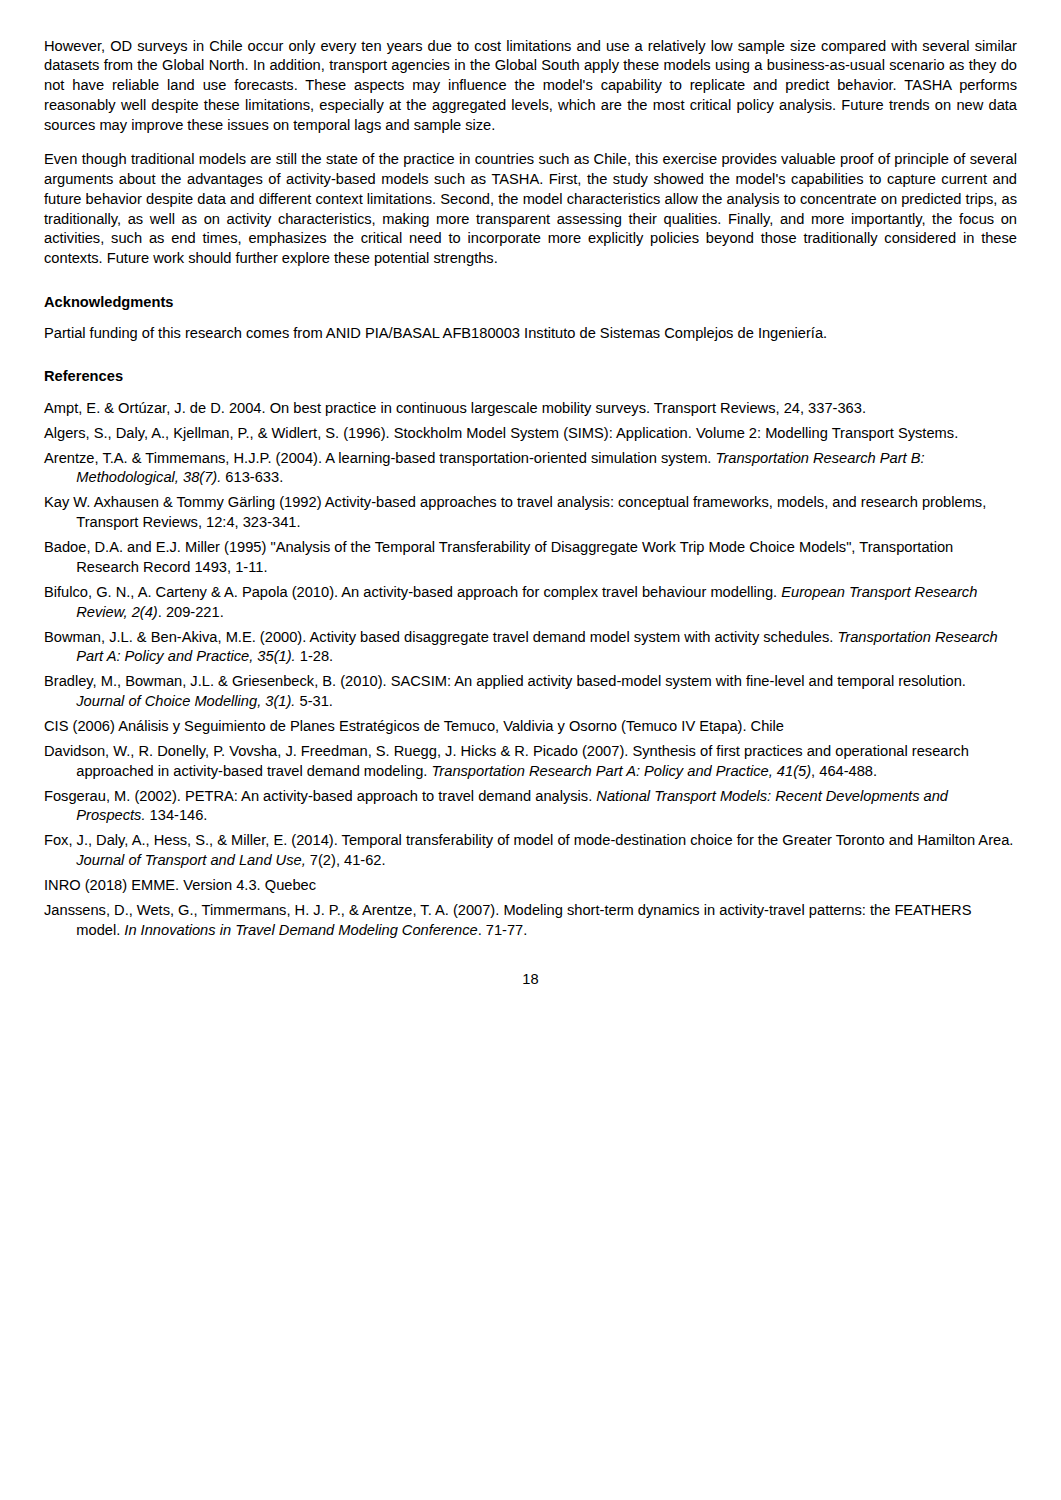However, OD surveys in Chile occur only every ten years due to cost limitations and use a relatively low sample size compared with several similar datasets from the Global North. In addition, transport agencies in the Global South apply these models using a business-as-usual scenario as they do not have reliable land use forecasts. These aspects may influence the model's capability to replicate and predict behavior. TASHA performs reasonably well despite these limitations, especially at the aggregated levels, which are the most critical policy analysis. Future trends on new data sources may improve these issues on temporal lags and sample size.
Even though traditional models are still the state of the practice in countries such as Chile, this exercise provides valuable proof of principle of several arguments about the advantages of activity-based models such as TASHA. First, the study showed the model's capabilities to capture current and future behavior despite data and different context limitations. Second, the model characteristics allow the analysis to concentrate on predicted trips, as traditionally, as well as on activity characteristics, making more transparent assessing their qualities. Finally, and more importantly, the focus on activities, such as end times, emphasizes the critical need to incorporate more explicitly policies beyond those traditionally considered in these contexts. Future work should further explore these potential strengths.
Acknowledgments
Partial funding of this research comes from ANID PIA/BASAL AFB180003 Instituto de Sistemas Complejos de Ingeniería.
References
Ampt, E. & Ortúzar, J. de D. 2004. On best practice in continuous largescale mobility surveys. Transport Reviews, 24, 337-363.
Algers, S., Daly, A., Kjellman, P., & Widlert, S. (1996). Stockholm Model System (SIMS): Application. Volume 2: Modelling Transport Systems.
Arentze, T.A. & Timmemans, H.J.P. (2004). A learning-based transportation-oriented simulation system. Transportation Research Part B: Methodological, 38(7). 613-633.
Kay W. Axhausen & Tommy Gärling (1992) Activity-based approaches to travel analysis: conceptual frameworks, models, and research problems, Transport Reviews, 12:4, 323-341.
Badoe, D.A. and E.J. Miller (1995) "Analysis of the Temporal Transferability of Disaggregate Work Trip Mode Choice Models", Transportation Research Record 1493, 1-11.
Bifulco, G. N., A. Carteny & A. Papola (2010). An activity-based approach for complex travel behaviour modelling. European Transport Research Review, 2(4). 209-221.
Bowman, J.L. & Ben-Akiva, M.E. (2000). Activity based disaggregate travel demand model system with activity schedules. Transportation Research Part A: Policy and Practice, 35(1). 1-28.
Bradley, M., Bowman, J.L. & Griesenbeck, B. (2010). SACSIM: An applied activity based-model system with fine-level and temporal resolution. Journal of Choice Modelling, 3(1). 5-31.
CIS (2006) Análisis y Seguimiento de Planes Estratégicos de Temuco, Valdivia y Osorno (Temuco IV Etapa). Chile
Davidson, W., R. Donelly, P. Vovsha, J. Freedman, S. Ruegg, J. Hicks & R. Picado (2007). Synthesis of first practices and operational research approached in activity-based travel demand modeling. Transportation Research Part A: Policy and Practice, 41(5), 464-488.
Fosgerau, M. (2002). PETRA: An activity-based approach to travel demand analysis. National Transport Models: Recent Developments and Prospects. 134-146.
Fox, J., Daly, A., Hess, S., & Miller, E. (2014). Temporal transferability of model of mode-destination choice for the Greater Toronto and Hamilton Area. Journal of Transport and Land Use, 7(2), 41-62.
INRO (2018) EMME. Version 4.3. Quebec
Janssens, D., Wets, G., Timmermans, H. J. P., & Arentze, T. A. (2007). Modeling short-term dynamics in activity-travel patterns: the FEATHERS model. In Innovations in Travel Demand Modeling Conference. 71-77.
18